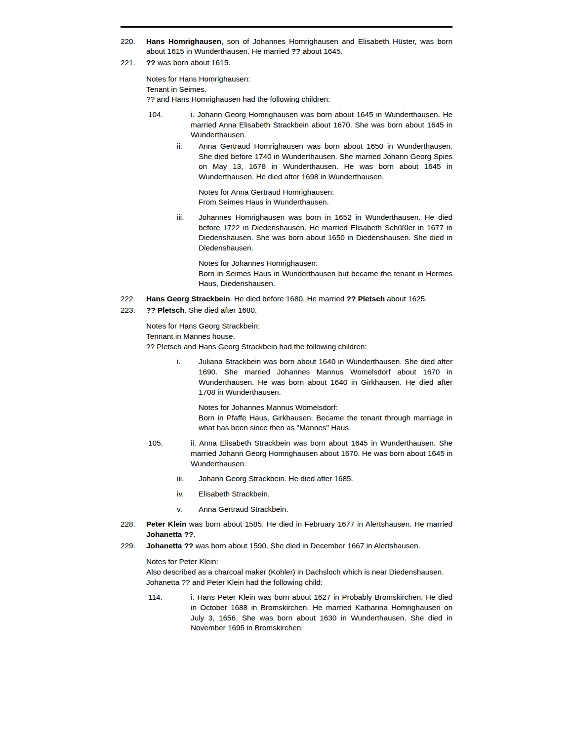220.
Hans Homrighausen, son of Johannes Homrighausen and Elisabeth Hüster, was born about 1615 in Wunderthausen. He married ?? about 1645.
221.
?? was born about 1615.
Notes for Hans Homrighausen:
Tenant in Seimes.
?? and Hans Homrighausen had the following children:
104.
i. Johann Georg Homrighausen was born about 1645 in Wunderthausen. He married Anna Elisabeth Strackbein about 1670. She was born about 1645 in Wunderthausen.
ii.
Anna Gertraud Homrighausen was born about 1650 in Wunderthausen. She died before 1740 in Wunderthausen. She married Johann Georg Spies on May 13, 1678 in Wunderthausen. He was born about 1645 in Wunderthausen. He died after 1698 in Wunderthausen.
Notes for Anna Gertraud Homrighausen:
From Seimes Haus in Wunderthausen.
iii.
Johannes Homrighausen was born in 1652 in Wunderthausen. He died before 1722 in Diedenshausen. He married Elisabeth Schüßler in 1677 in Diedenshausen. She was born about 1650 in Diedenshausen. She died in Diedenshausen.
Notes for Johannes Homrighausen:
Born in Seimes Haus in Wunderthausen but became the tenant in Hermes Haus, Diedenshausen.
222.
Hans Georg Strackbein. He died before 1680. He married ?? Pletsch about 1625.
223.
?? Pletsch. She died after 1680.
Notes for Hans Georg Strackbein:
Tennant in Mannes house.
?? Pletsch and Hans Georg Strackbein had the following children:
i.
Juliana Strackbein was born about 1640 in Wunderthausen. She died after 1690. She married Johannes Mannus Womelsdorf about 1670 in Wunderthausen. He was born about 1640 in Girkhausen. He died after 1708 in Wunderthausen.
Notes for Johannes Mannus Womelsdorf:
Born in Pfaffe Haus, Girkhausen. Became the tenant through marriage in what has been since then as "Mannes" Haus.
105.
ii. Anna Elisabeth Strackbein was born about 1645 in Wunderthausen. She married Johann Georg Homrighausen about 1670. He was born about 1645 in Wunderthausen.
iii.
Johann Georg Strackbein. He died after 1685.
iv.
Elisabeth Strackbein.
v.
Anna Gertraud Strackbein.
228.
Peter Klein was born about 1585. He died in February 1677 in Alertshausen. He married Johanetta ??.
229.
Johanetta ?? was born about 1590. She died in December 1667 in Alertshausen.
Notes for Peter Klein:
Also described as a charcoal maker (Kohler) in Dachsloch which is near Diedenshausen.
Johanetta ?? and Peter Klein had the following child:
114.
i. Hans Peter Klein was born about 1627 in Probably Bromskirchen. He died in October 1688 in Bromskirchen. He married Katharina Homrighausen on July 3, 1656. She was born about 1630 in Wunderthausen. She died in November 1695 in Bromskirchen.